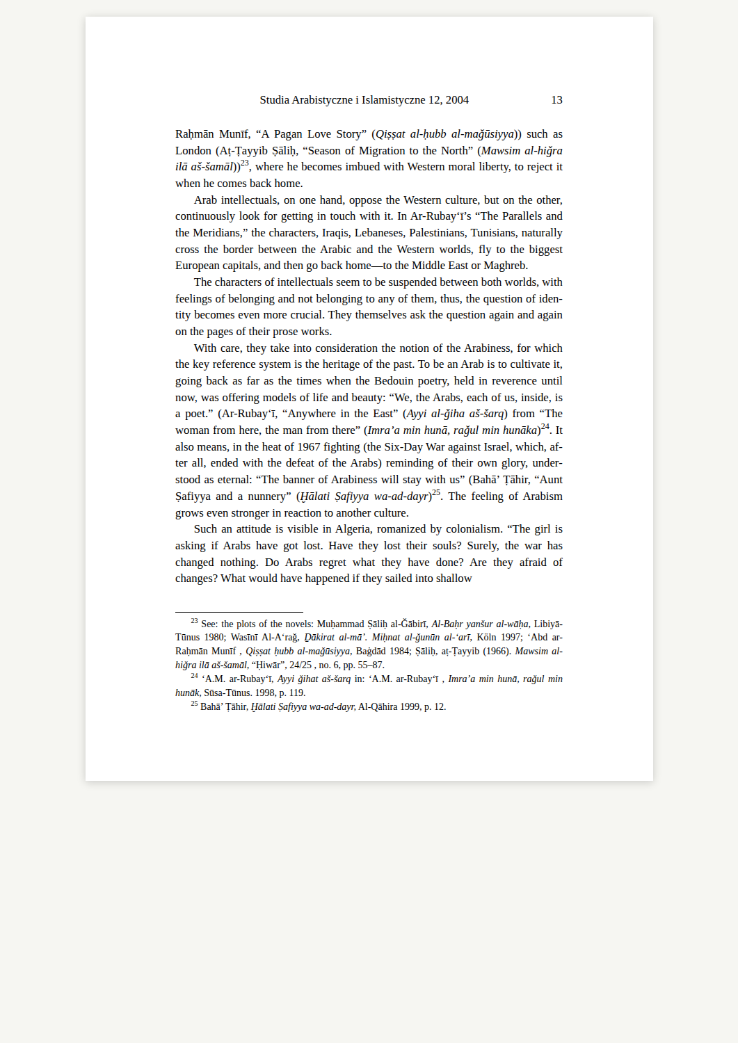Studia Arabistyczne i Islamistyczne 12, 2004
13
Raḥmān Munīf, “A Pagan Love Story” (Qiṣṣat al-ḥubb al-maǧūsiyya)) such as London (Aṭ-Ṭayyib Ṣāliḥ, “Season of Migration to the North” (Mawsim al-hiǧra ilā aš-šamāl))23, where he becomes imbued with Western moral liberty, to reject it when he comes back home.
Arab intellectuals, on one hand, oppose the Western culture, but on the other, continuously look for getting in touch with it. In Ar-Rubay‘ī’s “The Parallels and the Meridians,” the characters, Iraqis, Lebaneses, Palestinians, Tunisians, naturally cross the border between the Arabic and the Western worlds, fly to the biggest European capitals, and then go back home—to the Middle East or Maghreb.
The characters of intellectuals seem to be suspended between both worlds, with feelings of belonging and not belonging to any of them, thus, the question of identity becomes even more crucial. They themselves ask the question again and again on the pages of their prose works.
With care, they take into consideration the notion of the Arabiness, for which the key reference system is the heritage of the past. To be an Arab is to cultivate it, going back as far as the times when the Bedouin poetry, held in reverence until now, was offering models of life and beauty: “We, the Arabs, each of us, inside, is a poet.” (Ar-Rubay‘ī, “Anywhere in the East” (Ayyi al-ǧiha aš-šarq) from “The woman from here, the man from there” (Imra’a min hunā, raǧul min hunāka)24. It also means, in the heat of 1967 fighting (the Six-Day War against Israel, which, after all, ended with the defeat of the Arabs) reminding of their own glory, understood as eternal: “The banner of Arabiness will stay with us” (Bahā’ Ṭāhir, “Aunt Ṣafiyya and a nunnery” (Ḫālati Ṣafiyya wa-ad-dayr)25. The feeling of Arabism grows even stronger in reaction to another culture.
Such an attitude is visible in Algeria, romanized by colonialism. “The girl is asking if Arabs have got lost. Have they lost their souls? Surely, the war has changed nothing. Do Arabs regret what they have done? Are they afraid of changes? What would have happened if they sailed into shallow
23 See: the plots of the novels: Muḥammad Ṣāliḥ al-Ǧābirī, Al-Baḥr yanšur al-wāḥa, Libiyā-Tūnus 1980; Wasīnī Al-A‘raǧ, Ḏākirat al-mā’. Miḥnat al-ǧunūn al-‘arī, Köln 1997; ‘Abd ar-Raḥmān Munīf , Qiṣṣat ḥubb al-maǧūsiyya, Baġdād 1984; Ṣāliḥ, aṭ-Ṭayyib (1966). Mawsim al-hiǧra ilā aš-šamāl, “Ḥiwār”, 24/25 , no. 6, pp. 55–87.
24 ‘A.M. ar-Rubay‘ī, Ayyi ǧihat aš-šarq in: ‘A.M. ar-Rubay‘ī , Imra’a min hunā, raǧul min hunāk, Sūsa-Tūnus. 1998, p. 119.
25 Bahā’ Ṭāhir, Ḫālati Ṣafiyya wa-ad-dayr, Al-Qāhira 1999, p. 12.